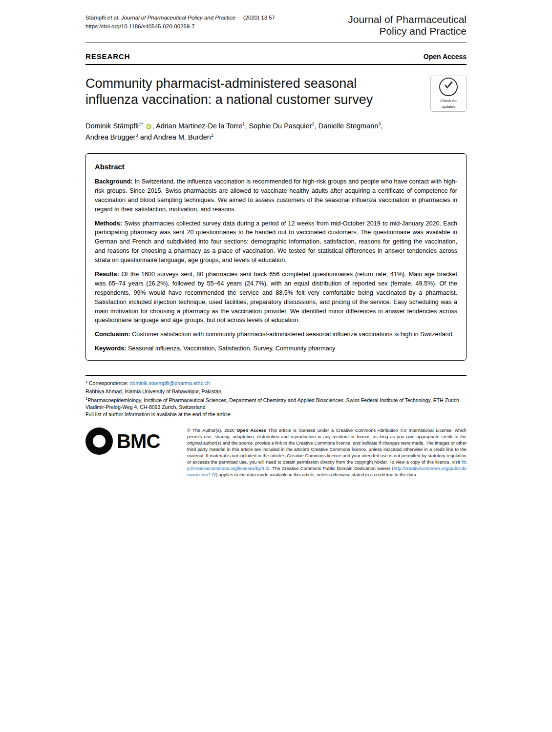Stämpfli et al. Journal of Pharmaceutical Policy and Practice (2020) 13:57
https://doi.org/10.1186/s40545-020-00259-7
Journal of Pharmaceutical Policy and Practice
RESEARCH
Open Access
Community pharmacist-administered seasonal influenza vaccination: a national customer survey
Check for
updates
Dominik Stämpfli1* , Adrian Martinez-De la Torre1, Sophie Du Pasquier2, Danielle Stegmann3,
Andrea Brügger3 and Andrea M. Burden1
Abstract
Background: In Switzerland, the influenza vaccination is recommended for high-risk groups and people who have contact with high-risk groups. Since 2015, Swiss pharmacists are allowed to vaccinate healthy adults after acquiring a certificate of competence for vaccination and blood sampling techniques. We aimed to assess customers of the seasonal influenza vaccination in pharmacies in regard to their satisfaction, motivation, and reasons.
Methods: Swiss pharmacies collected survey data during a period of 12 weeks from mid-October 2019 to mid-January 2020. Each participating pharmacy was sent 20 questionnaires to be handed out to vaccinated customers. The questionnaire was available in German and French and subdivided into four sections: demographic information, satisfaction, reasons for getting the vaccination, and reasons for choosing a pharmacy as a place of vaccination. We tested for statistical differences in answer tendencies across strata on questionnaire language, age groups, and levels of education.
Results: Of the 1600 surveys sent, 80 pharmacies sent back 656 completed questionnaires (return rate, 41%). Main age bracket was 65–74 years (26.2%), followed by 55–64 years (24.7%), with an equal distribution of reported sex (female, 49.5%). Of the respondents, 99% would have recommended the service and 88.5% felt very comfortable being vaccinated by a pharmacist. Satisfaction included injection technique, used facilities, preparatory discussions, and pricing of the service. Easy scheduling was a main motivation for choosing a pharmacy as the vaccination provider. We identified minor differences in answer tendencies across questionnaire language and age groups, but not across levels of education.
Conclusion: Customer satisfaction with community pharmacist-administered seasonal influenza vaccinations is high in Switzerland.
Keywords: Seasonal influenza, Vaccination, Satisfaction, Survey, Community pharmacy
* Correspondence: dominik.staempfli@pharma.ethz.ch
Rabbiya Ahmad, Islamia University of Bahawalpur, Pakistan.
1Pharmacoepidemiology, Institute of Pharmaceutical Sciences, Department of Chemistry and Applied Biosciences, Swiss Federal Institute of Technology, ETH Zurich, Vladimir-Prelog-Weg 4, CH-8093 Zurich, Switzerland
Full list of author information is available at the end of the article
BMC
© The Author(s). 2020 Open Access This article is licensed under a Creative Commons Attribution 4.0 International License, which permits use, sharing, adaptation, distribution and reproduction in any medium or format, as long as you give appropriate credit to the original author(s) and the source, provide a link to the Creative Commons licence, and indicate if changes were made. The images or other third party material in this article are included in the article's Creative Commons licence, unless indicated otherwise in a credit line to the material. If material is not included in the article's Creative Commons licence and your intended use is not permitted by statutory regulation or exceeds the permitted use, you will need to obtain permission directly from the copyright holder. To view a copy of this licence, visit http://creativecommons.org/licenses/by/4.0/. The Creative Commons Public Domain Dedication waiver (http://creativecommons.org/publicdomain/zero/1.0/) applies to the data made available in this article, unless otherwise stated in a credit line to the data.